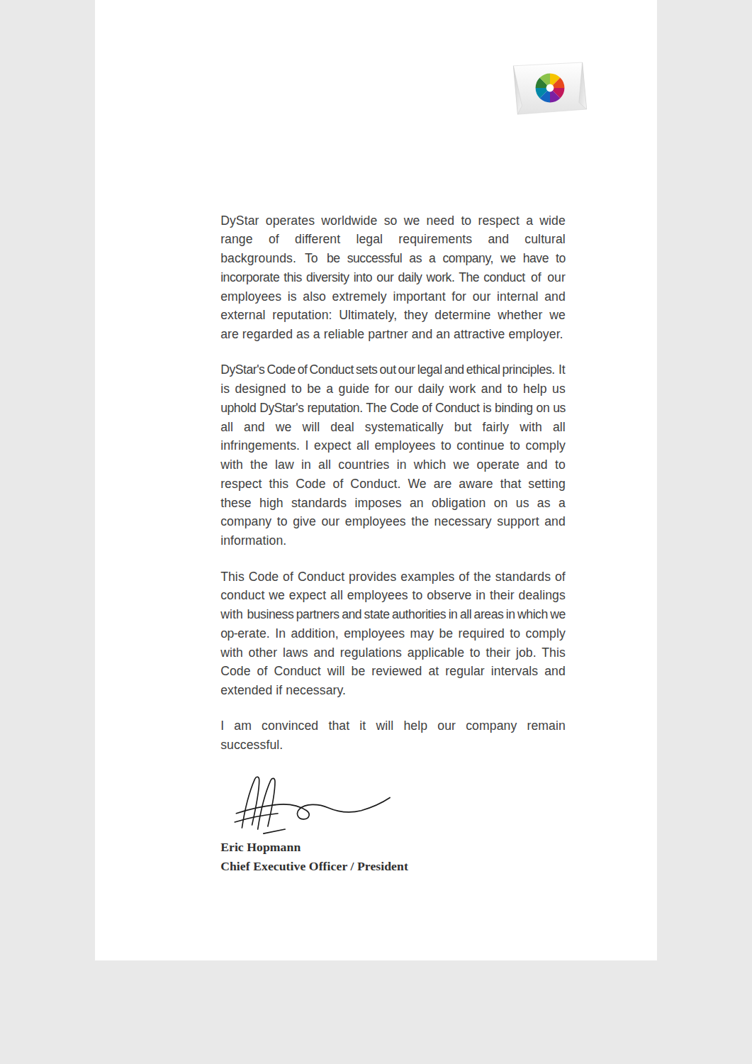DyStar operates worldwide so we need to respect a wide range of different legal requirements and cultural backgrounds. To be successful as a company, we have to incorporate this diversity into our daily work. The conduct of our employees is also extremely important for our internal and external reputation: Ultimately, they determine whether we are regarded as a reliable partner and an attractive employer.
DyStar's Code of Conduct sets out our legal and ethical principles. It is designed to be a guide for our daily work and to help us uphold DyStar's reputation. The Code of Conduct is binding on us all and we will deal systematically but fairly with all infringements. I expect all employees to continue to comply with the law in all countries in which we operate and to respect this Code of Conduct. We are aware that setting these high standards imposes an obligation on us as a company to give our employees the necessary support and information.
This Code of Conduct provides examples of the standards of conduct we expect all employees to observe in their dealings with business partners and state authorities in all areas in which we op-erate. In addition, employees may be required to comply with other laws and regulations applicable to their job. This Code of Conduct will be reviewed at regular intervals and extended if necessary.
I am convinced that it will help our company remain successful.
Eric Hopmann
Chief Executive Officer / President